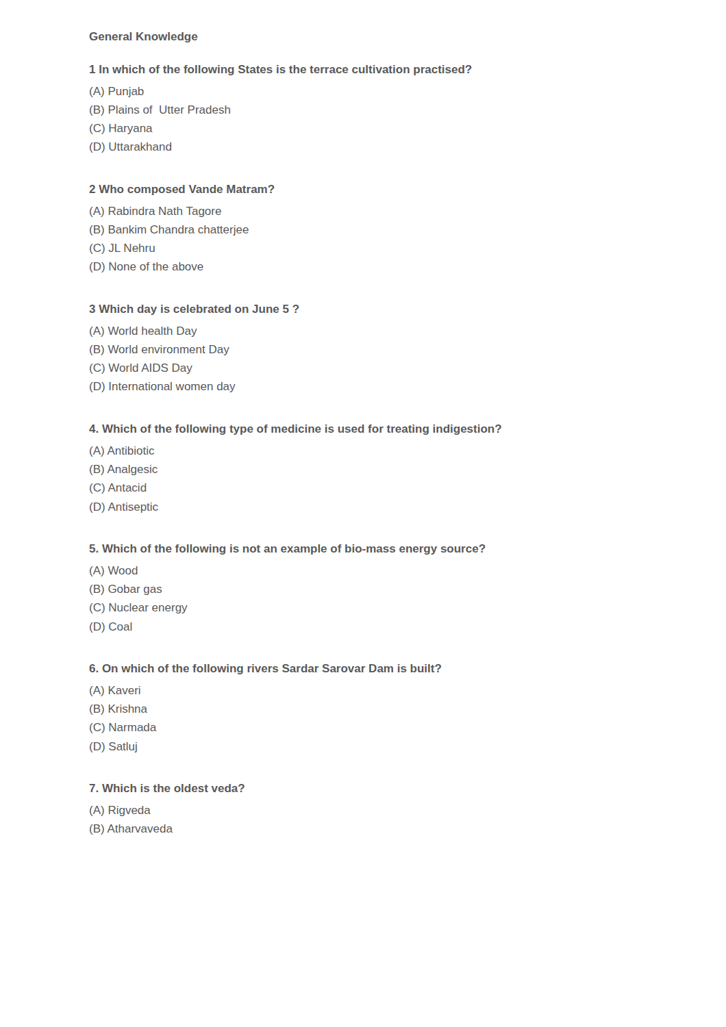General Knowledge
1 In which of the following States is the terrace cultivation practised?
(A) Punjab
(B) Plains of Utter Pradesh
(C) Haryana
(D) Uttarakhand
2 Who composed Vande Matram?
(A) Rabindra Nath Tagore
(B) Bankim Chandra chatterjee
(C) JL Nehru
(D) None of the above
3 Which day is celebrated on June 5 ?
(A) World health Day
(B) World environment Day
(C) World AIDS Day
(D) International women day
4. Which of the following type of medicine is used for treating indigestion?
(A) Antibiotic
(B) Analgesic
(C) Antacid
(D) Antiseptic
5. Which of the following is not an example of bio-mass energy source?
(A) Wood
(B) Gobar gas
(C) Nuclear energy
(D) Coal
6. On which of the following rivers Sardar Sarovar Dam is built?
(A) Kaveri
(B) Krishna
(C) Narmada
(D) Satluj
7. Which is the oldest veda?
(A) Rigveda
(B) Atharvaveda